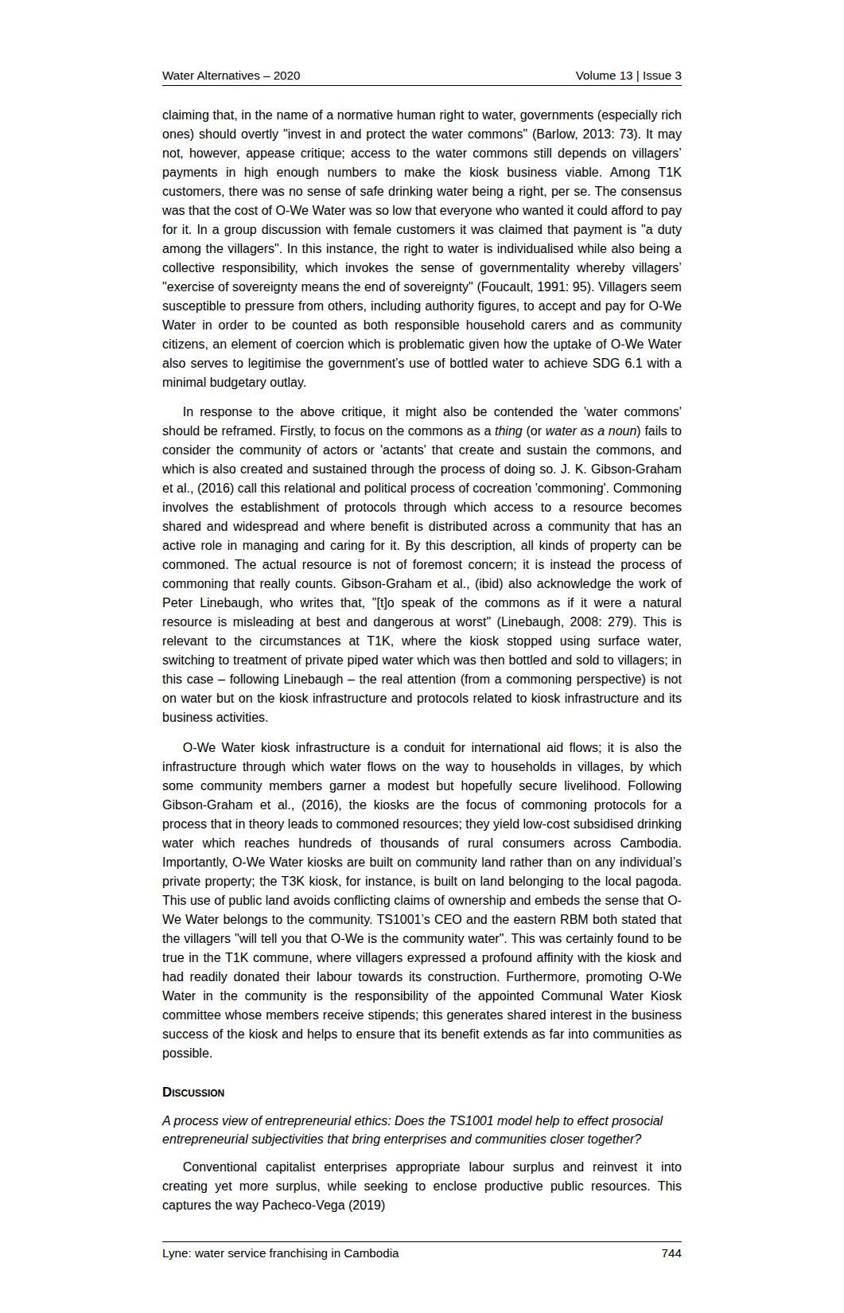Water Alternatives – 2020
Volume 13 | Issue 3
claiming that, in the name of a normative human right to water, governments (especially rich ones) should overtly "invest in and protect the water commons" (Barlow, 2013: 73). It may not, however, appease critique; access to the water commons still depends on villagers’ payments in high enough numbers to make the kiosk business viable. Among T1K customers, there was no sense of safe drinking water being a right, per se. The consensus was that the cost of O-We Water was so low that everyone who wanted it could afford to pay for it. In a group discussion with female customers it was claimed that payment is "a duty among the villagers". In this instance, the right to water is individualised while also being a collective responsibility, which invokes the sense of governmentality whereby villagers’ "exercise of sovereignty means the end of sovereignty" (Foucault, 1991: 95). Villagers seem susceptible to pressure from others, including authority figures, to accept and pay for O-We Water in order to be counted as both responsible household carers and as community citizens, an element of coercion which is problematic given how the uptake of O-We Water also serves to legitimise the government’s use of bottled water to achieve SDG 6.1 with a minimal budgetary outlay.
In response to the above critique, it might also be contended the 'water commons' should be reframed. Firstly, to focus on the commons as a thing (or water as a noun) fails to consider the community of actors or 'actants' that create and sustain the commons, and which is also created and sustained through the process of doing so. J. K. Gibson-Graham et al., (2016) call this relational and political process of cocreation 'commoning'. Commoning involves the establishment of protocols through which access to a resource becomes shared and widespread and where benefit is distributed across a community that has an active role in managing and caring for it. By this description, all kinds of property can be commoned. The actual resource is not of foremost concern; it is instead the process of commoning that really counts. Gibson-Graham et al., (ibid) also acknowledge the work of Peter Linebaugh, who writes that, "[t]o speak of the commons as if it were a natural resource is misleading at best and dangerous at worst" (Linebaugh, 2008: 279). This is relevant to the circumstances at T1K, where the kiosk stopped using surface water, switching to treatment of private piped water which was then bottled and sold to villagers; in this case – following Linebaugh – the real attention (from a commoning perspective) is not on water but on the kiosk infrastructure and protocols related to kiosk infrastructure and its business activities.
O-We Water kiosk infrastructure is a conduit for international aid flows; it is also the infrastructure through which water flows on the way to households in villages, by which some community members garner a modest but hopefully secure livelihood. Following Gibson-Graham et al., (2016), the kiosks are the focus of commoning protocols for a process that in theory leads to commoned resources; they yield low-cost subsidised drinking water which reaches hundreds of thousands of rural consumers across Cambodia. Importantly, O-We Water kiosks are built on community land rather than on any individual’s private property; the T3K kiosk, for instance, is built on land belonging to the local pagoda. This use of public land avoids conflicting claims of ownership and embeds the sense that O-We Water belongs to the community. TS1001’s CEO and the eastern RBM both stated that the villagers "will tell you that O-We is the community water". This was certainly found to be true in the T1K commune, where villagers expressed a profound affinity with the kiosk and had readily donated their labour towards its construction. Furthermore, promoting O-We Water in the community is the responsibility of the appointed Communal Water Kiosk committee whose members receive stipends; this generates shared interest in the business success of the kiosk and helps to ensure that its benefit extends as far into communities as possible.
Discussion
A process view of entrepreneurial ethics: Does the TS1001 model help to effect prosocial entrepreneurial subjectivities that bring enterprises and communities closer together?
Conventional capitalist enterprises appropriate labour surplus and reinvest it into creating yet more surplus, while seeking to enclose productive public resources. This captures the way Pacheco-Vega (2019)
Lyne: water service franchising in Cambodia
744